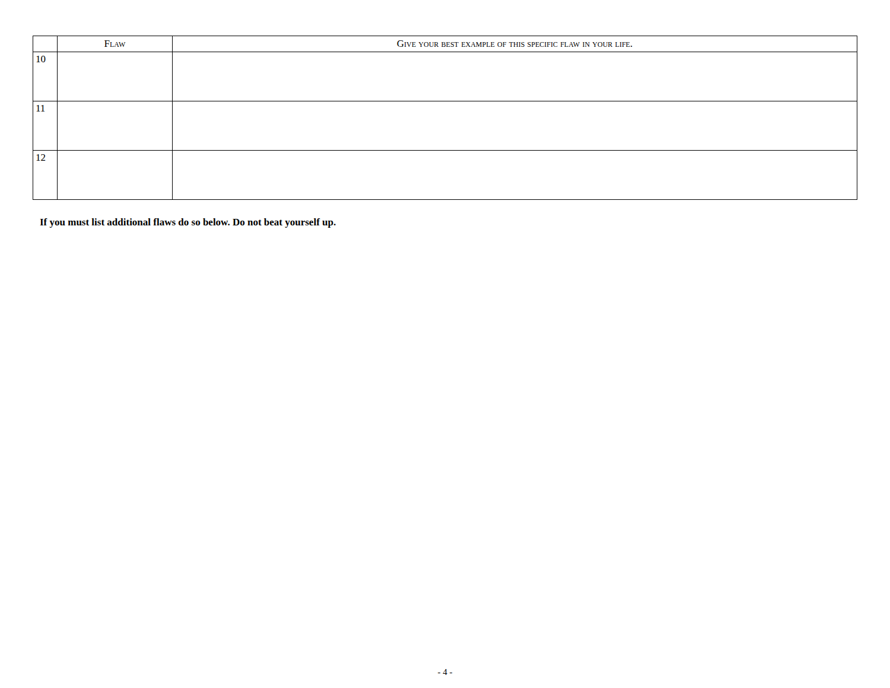| | Flaw | Give your best example of this specific flaw in your life. |
| --- | --- | --- |
| 10 | | |
| 11 | | |
| 12 | | |
If you must list additional flaws do so below. Do not beat yourself up.
- 4 -